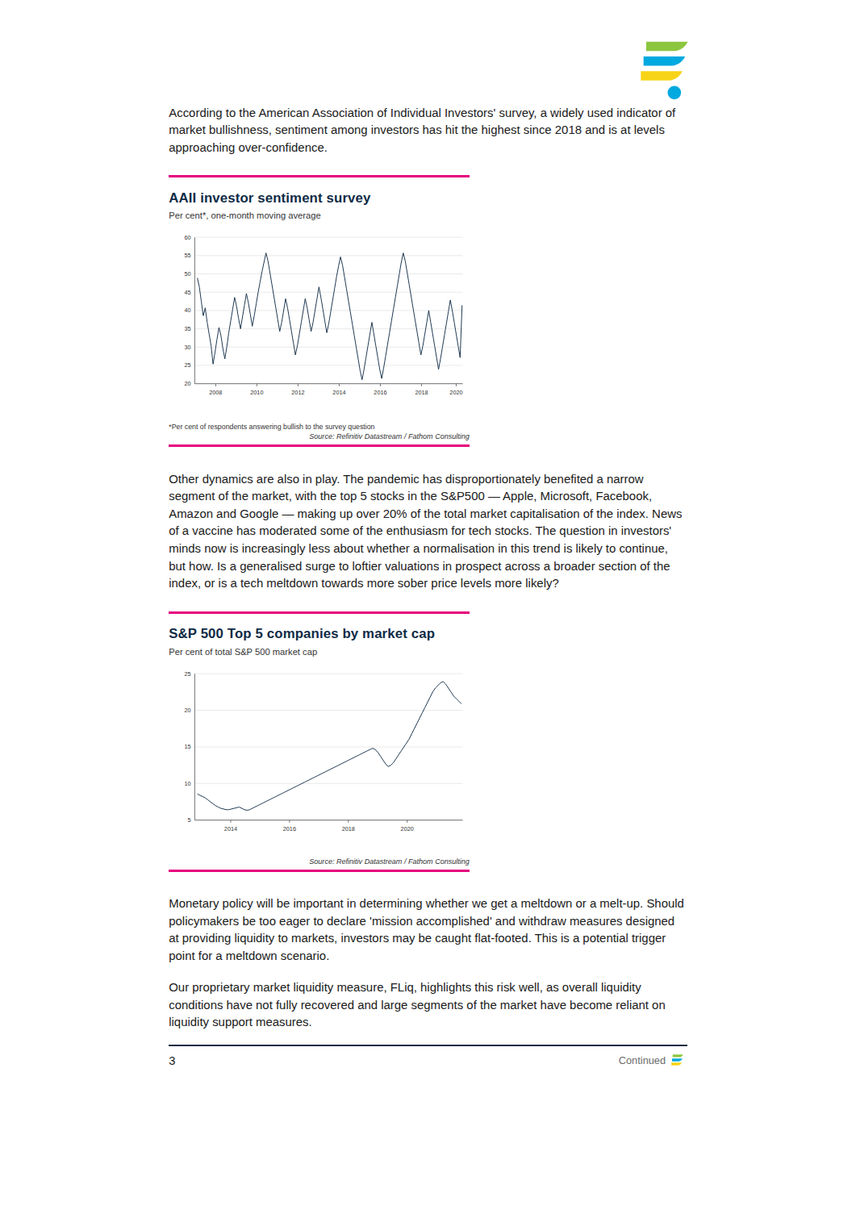According to the American Association of Individual Investors' survey, a widely used indicator of market bullishness, sentiment among investors has hit the highest since 2018 and is at levels approaching over-confidence.
AAII investor sentiment survey
Per cent*, one-month moving average
60 55 50 45 40 35 30 25 20 2008 2010 2012 2014 2016 2018 2020
*Per cent of respondents answering bullish to the survey question
Source: Refinitiv Datastream / Fathom Consulting
Other dynamics are also in play. The pandemic has disproportionately benefited a narrow segment of the market, with the top 5 stocks in the S&P500 — Apple, Microsoft, Facebook, Amazon and Google — making up over 20% of the total market capitalisation of the index. News of a vaccine has moderated some of the enthusiasm for tech stocks. The question in investors' minds now is increasingly less about whether a normalisation in this trend is likely to continue, but how. Is a generalised surge to loftier valuations in prospect across a broader section of the index, or is a tech meltdown towards more sober price levels more likely?
S&P 500 Top 5 companies by market cap
Per cent of total S&P 500 market cap
25 20 15 10 5 2014 2016 2018 2020
Source: Refinitiv Datastream / Fathom Consulting
Monetary policy will be important in determining whether we get a meltdown or a melt-up. Should policymakers be too eager to declare 'mission accomplished' and withdraw measures designed at providing liquidity to markets, investors may be caught flat-footed. This is a potential trigger point for a meltdown scenario.
Our proprietary market liquidity measure, FLiq, highlights this risk well, as overall liquidity conditions have not fully recovered and large segments of the market have become reliant on liquidity support measures.
3
Continued